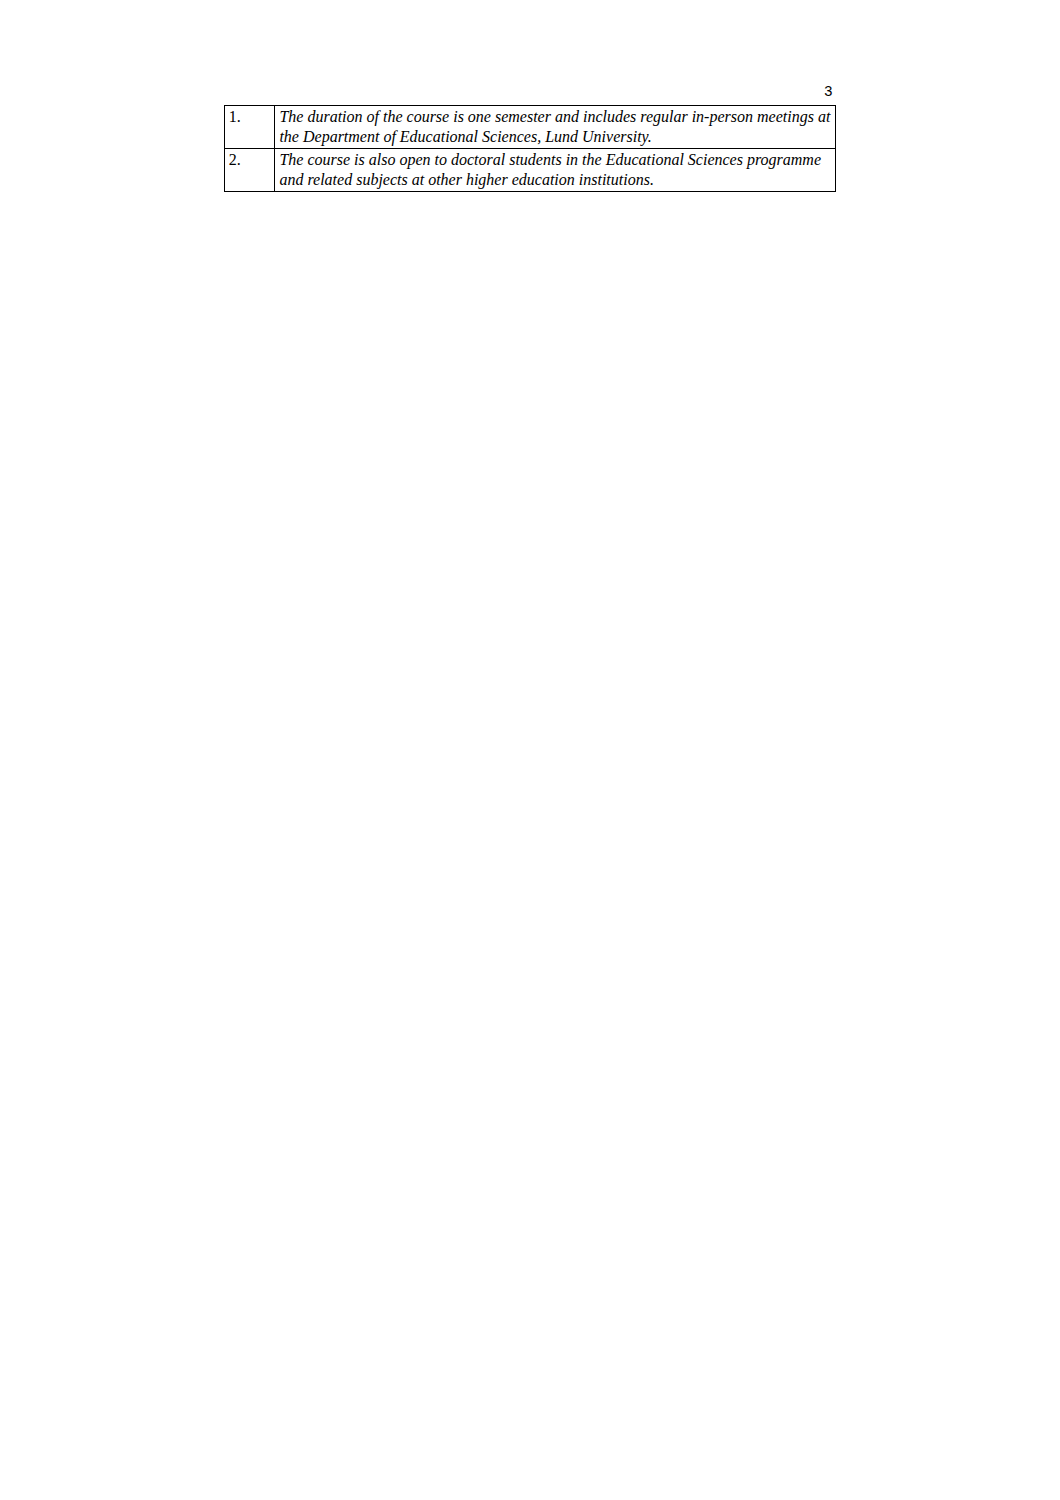3
| 1. | The duration of the course is one semester and includes regular in-person meetings at the Department of Educational Sciences, Lund University. |
| 2. | The course is also open to doctoral students in the Educational Sciences programme and related subjects at other higher education institutions. |